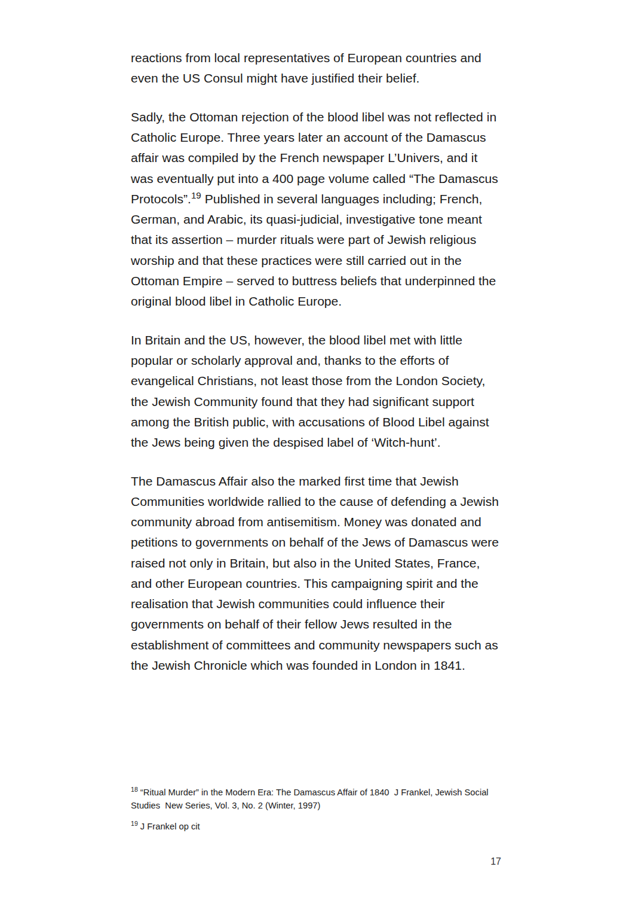reactions from local representatives of European countries and even the US Consul might have justified their belief.
Sadly, the Ottoman rejection of the blood libel was not reflected in Catholic Europe. Three years later an account of the Damascus affair was compiled by the French newspaper L’Univers, and it was eventually put into a 400 page volume called “The Damascus Protocols”.19 Published in several languages including; French, German, and Arabic, its quasi-judicial, investigative tone meant that its assertion – murder rituals were part of Jewish religious worship and that these practices were still carried out in the Ottoman Empire – served to buttress beliefs that underpinned the original blood libel in Catholic Europe.
In Britain and the US, however, the blood libel met with little popular or scholarly approval and, thanks to the efforts of evangelical Christians, not least those from the London Society, the Jewish Community found that they had significant support among the British public, with accusations of Blood Libel against the Jews being given the despised label of ‘Witch-hunt’.
The Damascus Affair also the marked first time that Jewish Communities worldwide rallied to the cause of defending a Jewish community abroad from antisemitism. Money was donated and petitions to governments on behalf of the Jews of Damascus were raised not only in Britain, but also in the United States, France, and other European countries. This campaigning spirit and the realisation that Jewish communities could influence their governments on behalf of their fellow Jews resulted in the establishment of committees and community newspapers such as the Jewish Chronicle which was founded in London in 1841.
18 “Ritual Murder” in the Modern Era: The Damascus Affair of 1840 J Frankel, Jewish Social Studies New Series, Vol. 3, No. 2 (Winter, 1997)
19 J Frankel op cit
17